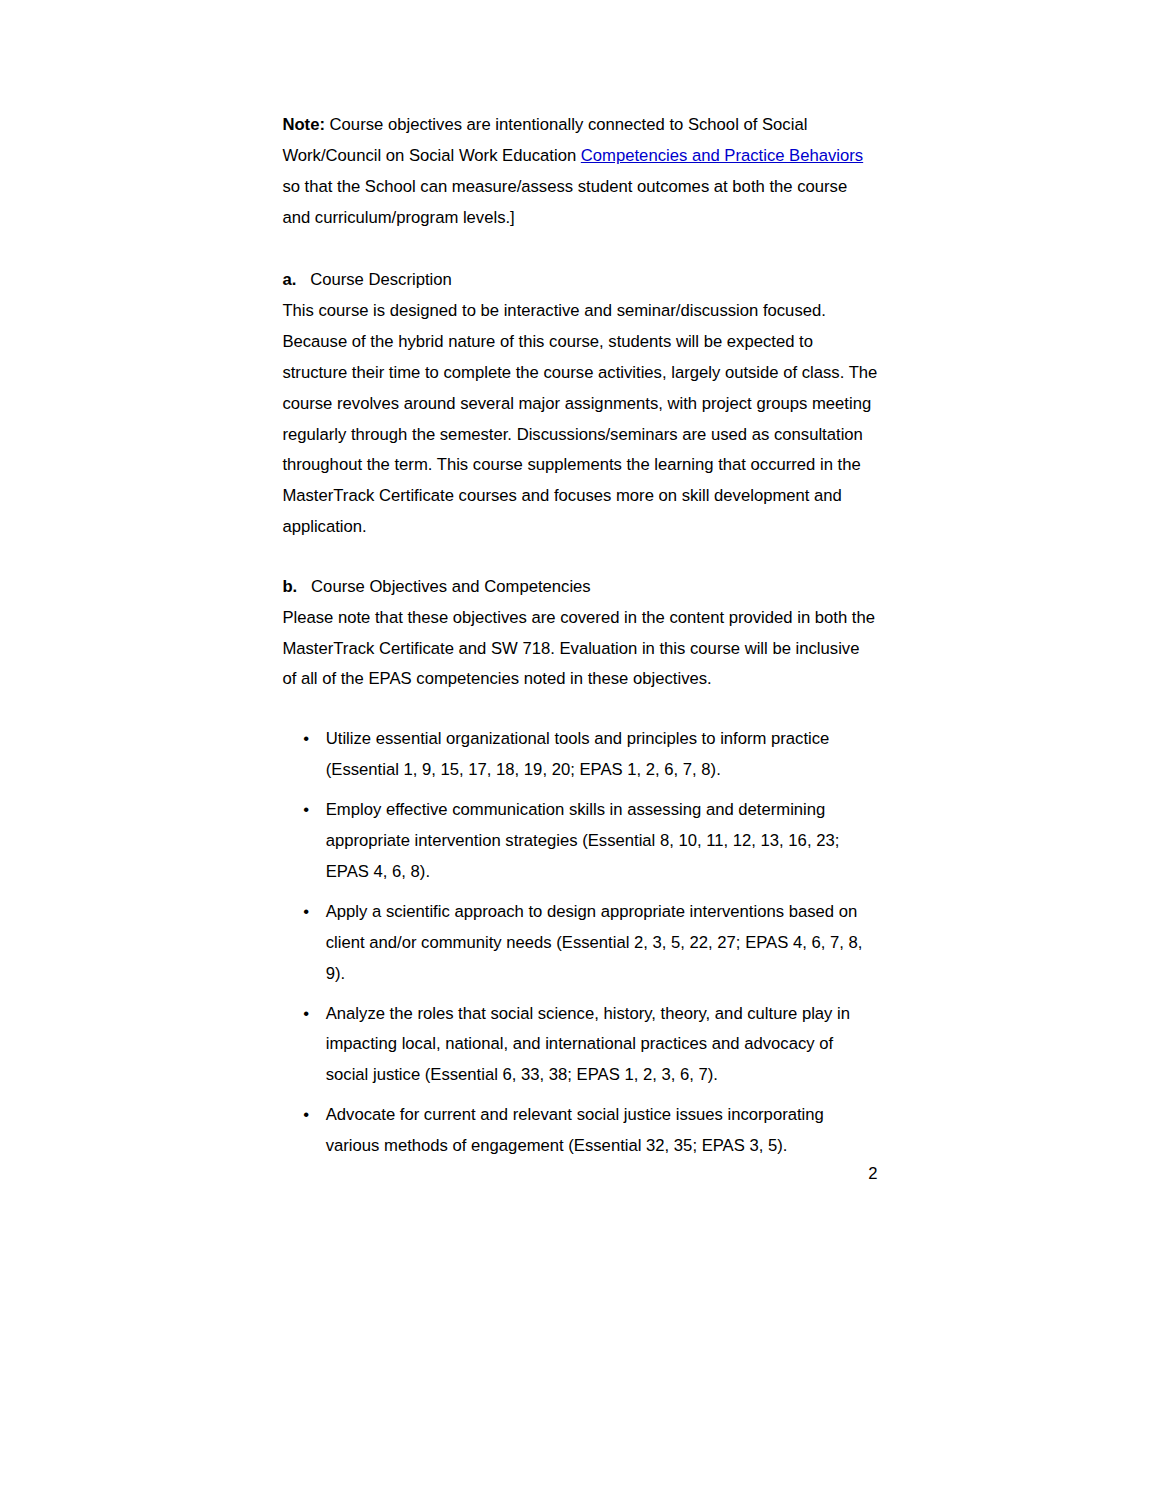Note: Course objectives are intentionally connected to School of Social Work/Council on Social Work Education Competencies and Practice Behaviors so that the School can measure/assess student outcomes at both the course and curriculum/program levels.]
a. Course Description
This course is designed to be interactive and seminar/discussion focused. Because of the hybrid nature of this course, students will be expected to structure their time to complete the course activities, largely outside of class. The course revolves around several major assignments, with project groups meeting regularly through the semester. Discussions/seminars are used as consultation throughout the term. This course supplements the learning that occurred in the MasterTrack Certificate courses and focuses more on skill development and application.
b. Course Objectives and Competencies
Please note that these objectives are covered in the content provided in both the MasterTrack Certificate and SW 718. Evaluation in this course will be inclusive of all of the EPAS competencies noted in these objectives.
Utilize essential organizational tools and principles to inform practice (Essential 1, 9, 15, 17, 18, 19, 20; EPAS 1, 2, 6, 7, 8).
Employ effective communication skills in assessing and determining appropriate intervention strategies (Essential 8, 10, 11, 12, 13, 16, 23; EPAS 4, 6, 8).
Apply a scientific approach to design appropriate interventions based on client and/or community needs (Essential 2, 3, 5, 22, 27; EPAS 4, 6, 7, 8, 9).
Analyze the roles that social science, history, theory, and culture play in impacting local, national, and international practices and advocacy of social justice (Essential 6, 33, 38; EPAS 1, 2, 3, 6, 7).
Advocate for current and relevant social justice issues incorporating various methods of engagement (Essential 32, 35; EPAS 3, 5).
2